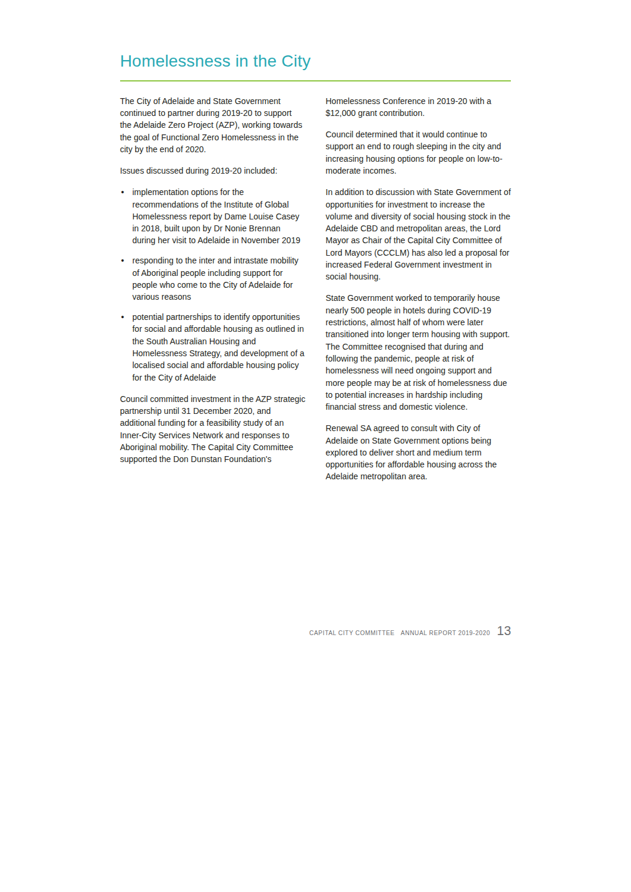Homelessness in the City
The City of Adelaide and State Government continued to partner during 2019-20 to support the Adelaide Zero Project (AZP), working towards the goal of Functional Zero Homelessness in the city by the end of 2020.
Issues discussed during 2019-20 included:
implementation options for the recommendations of the Institute of Global Homelessness report by Dame Louise Casey in 2018, built upon by Dr Nonie Brennan during her visit to Adelaide in November 2019
responding to the inter and intrastate mobility of Aboriginal people including support for people who come to the City of Adelaide for various reasons
potential partnerships to identify opportunities for social and affordable housing as outlined in the South Australian Housing and Homelessness Strategy, and development of a localised social and affordable housing policy for the City of Adelaide
Council committed investment in the AZP strategic partnership until 31 December 2020, and additional funding for a feasibility study of an Inner-City Services Network and responses to Aboriginal mobility. The Capital City Committee supported the Don Dunstan Foundation's Homelessness Conference in 2019-20 with a $12,000 grant contribution.
Council determined that it would continue to support an end to rough sleeping in the city and increasing housing options for people on low-to-moderate incomes.
In addition to discussion with State Government of opportunities for investment to increase the volume and diversity of social housing stock in the Adelaide CBD and metropolitan areas, the Lord Mayor as Chair of the Capital City Committee of Lord Mayors (CCCLM) has also led a proposal for increased Federal Government investment in social housing.
State Government worked to temporarily house nearly 500 people in hotels during COVID-19 restrictions, almost half of whom were later transitioned into longer term housing with support. The Committee recognised that during and following the pandemic, people at risk of homelessness will need ongoing support and more people may be at risk of homelessness due to potential increases in hardship including financial stress and domestic violence.
Renewal SA agreed to consult with City of Adelaide on State Government options being explored to deliver short and medium term opportunities for affordable housing across the Adelaide metropolitan area.
Capital City Committee Annual Report 2019-2020 13